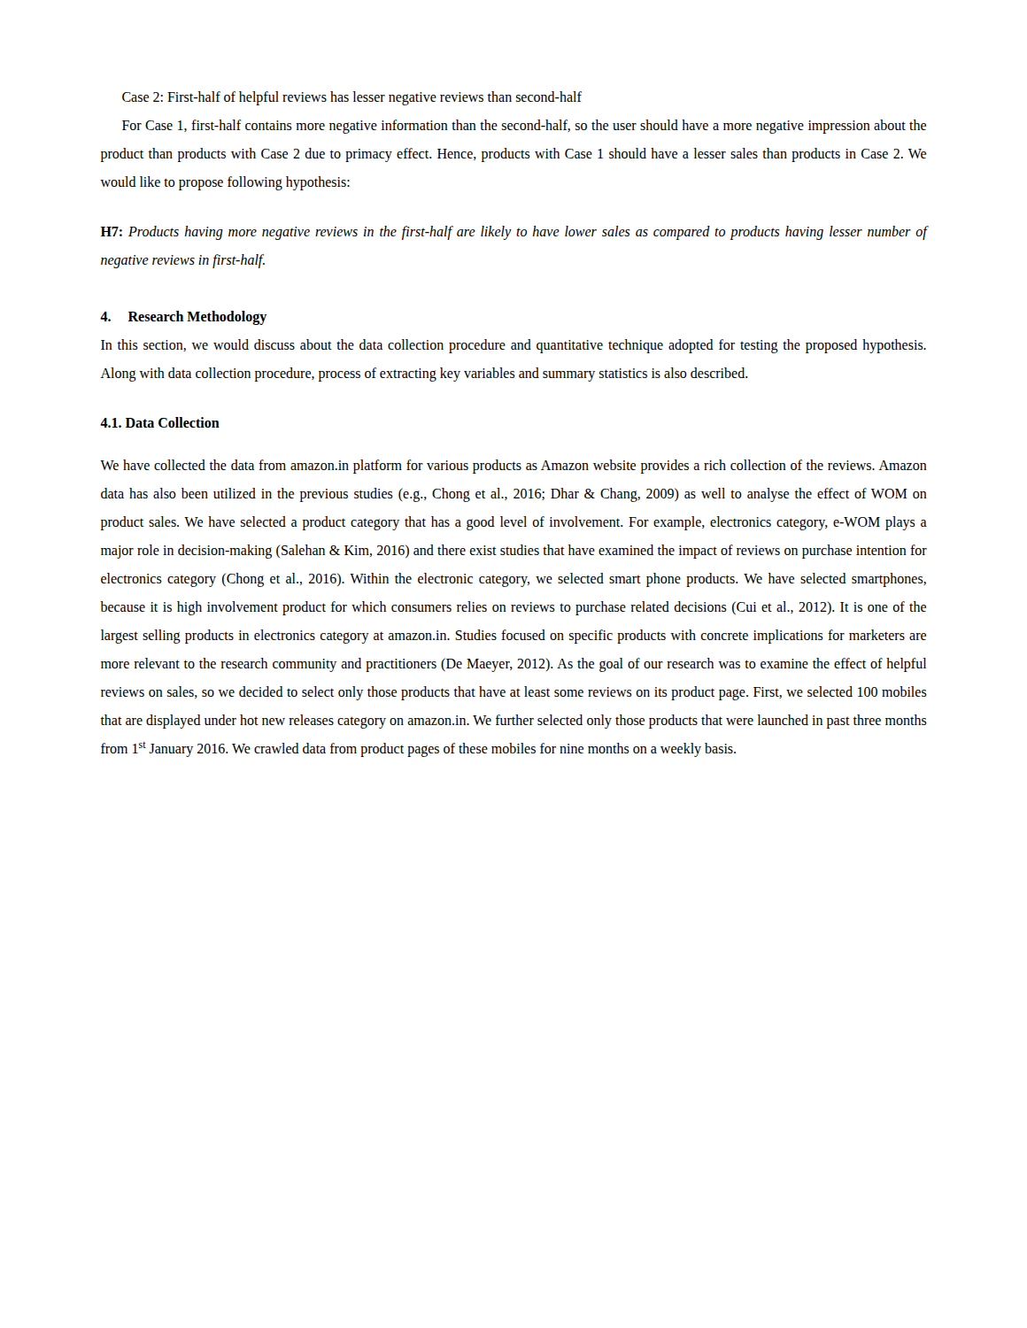Case 2: First-half of helpful reviews has lesser negative reviews than second-half
For Case 1, first-half contains more negative information than the second-half, so the user should have a more negative impression about the product than products with Case 2 due to primacy effect. Hence, products with Case 1 should have a lesser sales than products in Case 2. We would like to propose following hypothesis:
H7: Products having more negative reviews in the first-half are likely to have lower sales as compared to products having lesser number of negative reviews in first-half.
4.
Research Methodology
In this section, we would discuss about the data collection procedure and quantitative technique adopted for testing the proposed hypothesis. Along with data collection procedure, process of extracting key variables and summary statistics is also described.
4.1. Data Collection
We have collected the data from amazon.in platform for various products as Amazon website provides a rich collection of the reviews. Amazon data has also been utilized in the previous studies (e.g., Chong et al., 2016; Dhar & Chang, 2009) as well to analyse the effect of WOM on product sales. We have selected a product category that has a good level of involvement. For example, electronics category, e-WOM plays a major role in decision-making (Salehan & Kim, 2016) and there exist studies that have examined the impact of reviews on purchase intention for electronics category (Chong et al., 2016). Within the electronic category, we selected smart phone products. We have selected smartphones, because it is high involvement product for which consumers relies on reviews to purchase related decisions (Cui et al., 2012). It is one of the largest selling products in electronics category at amazon.in. Studies focused on specific products with concrete implications for marketers are more relevant to the research community and practitioners (De Maeyer, 2012). As the goal of our research was to examine the effect of helpful reviews on sales, so we decided to select only those products that have at least some reviews on its product page. First, we selected 100 mobiles that are displayed under hot new releases category on amazon.in. We further selected only those products that were launched in past three months from 1st January 2016. We crawled data from product pages of these mobiles for nine months on a weekly basis.